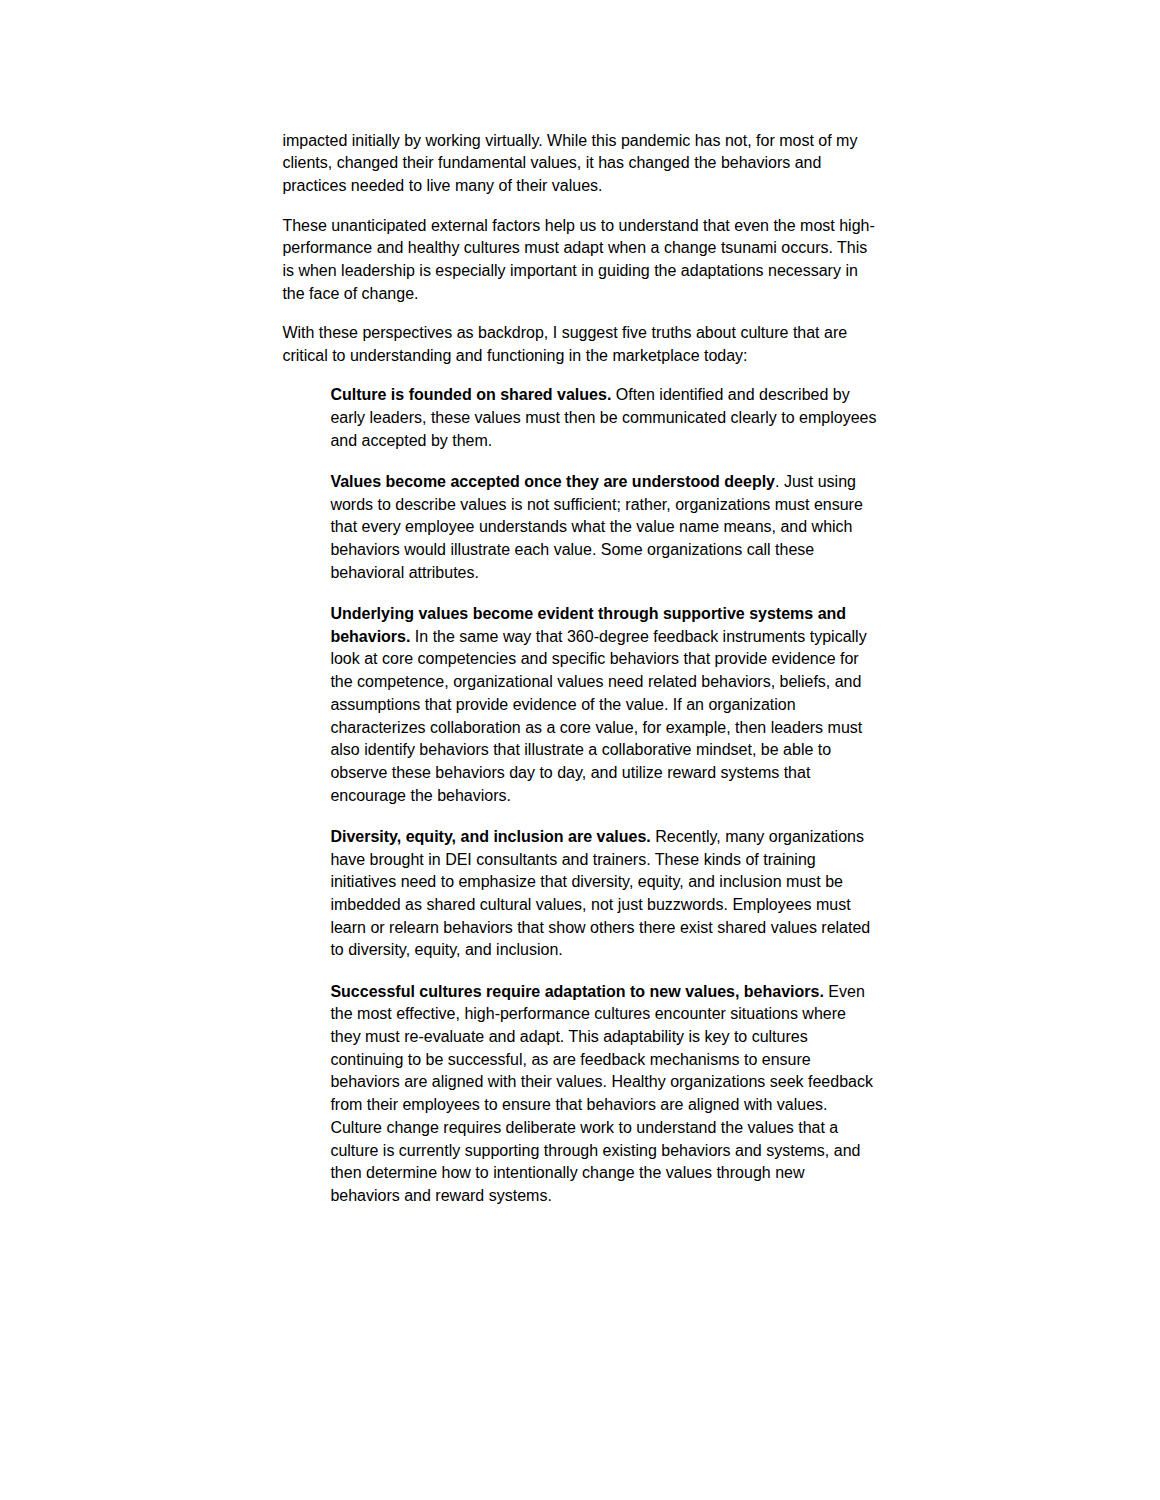impacted initially by working virtually. While this pandemic has not, for most of my clients, changed their fundamental values, it has changed the behaviors and practices needed to live many of their values.
These unanticipated external factors help us to understand that even the most high-performance and healthy cultures must adapt when a change tsunami occurs. This is when leadership is especially important in guiding the adaptations necessary in the face of change.
With these perspectives as backdrop, I suggest five truths about culture that are critical to understanding and functioning in the marketplace today:
Culture is founded on shared values. Often identified and described by early leaders, these values must then be communicated clearly to employees and accepted by them.
Values become accepted once they are understood deeply. Just using words to describe values is not sufficient; rather, organizations must ensure that every employee understands what the value name means, and which behaviors would illustrate each value. Some organizations call these behavioral attributes.
Underlying values become evident through supportive systems and behaviors. In the same way that 360-degree feedback instruments typically look at core competencies and specific behaviors that provide evidence for the competence, organizational values need related behaviors, beliefs, and assumptions that provide evidence of the value. If an organization characterizes collaboration as a core value, for example, then leaders must also identify behaviors that illustrate a collaborative mindset, be able to observe these behaviors day to day, and utilize reward systems that encourage the behaviors.
Diversity, equity, and inclusion are values. Recently, many organizations have brought in DEI consultants and trainers. These kinds of training initiatives need to emphasize that diversity, equity, and inclusion must be imbedded as shared cultural values, not just buzzwords. Employees must learn or relearn behaviors that show others there exist shared values related to diversity, equity, and inclusion.
Successful cultures require adaptation to new values, behaviors. Even the most effective, high-performance cultures encounter situations where they must re-evaluate and adapt. This adaptability is key to cultures continuing to be successful, as are feedback mechanisms to ensure behaviors are aligned with their values. Healthy organizations seek feedback from their employees to ensure that behaviors are aligned with values. Culture change requires deliberate work to understand the values that a culture is currently supporting through existing behaviors and systems, and then determine how to intentionally change the values through new behaviors and reward systems.